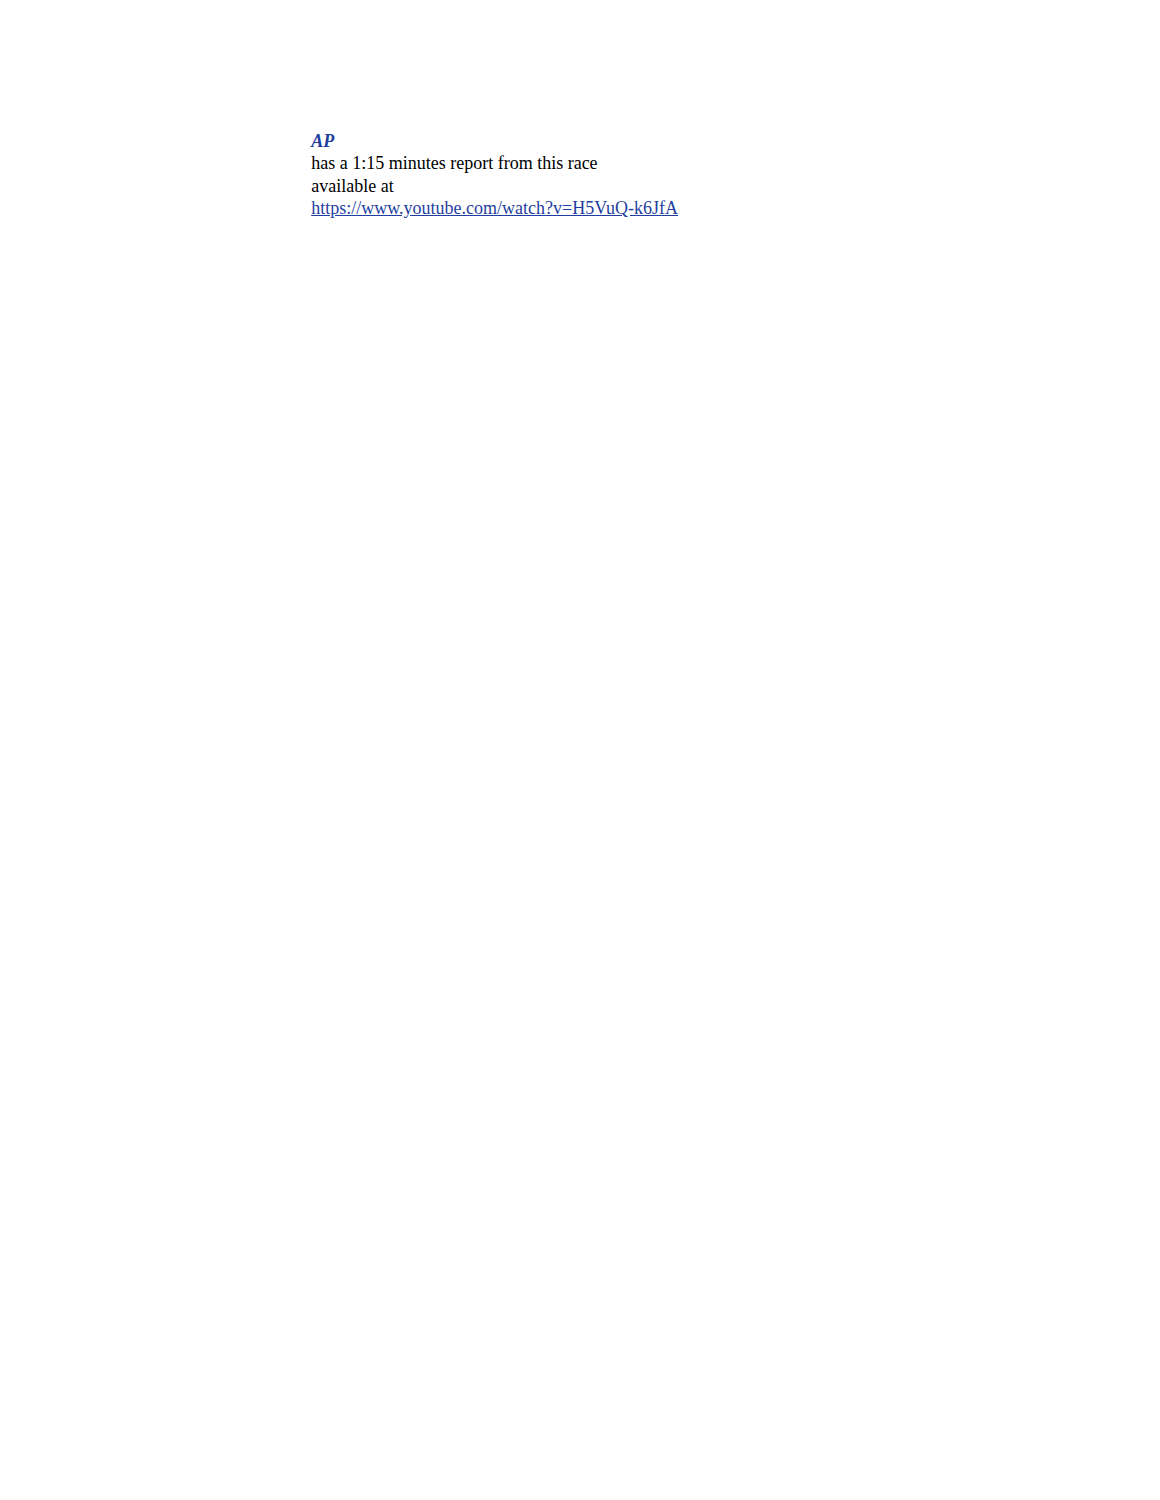AP
has a 1:15 minutes report from this race
available at
https://www.youtube.com/watch?v=H5VuQ-k6JfA